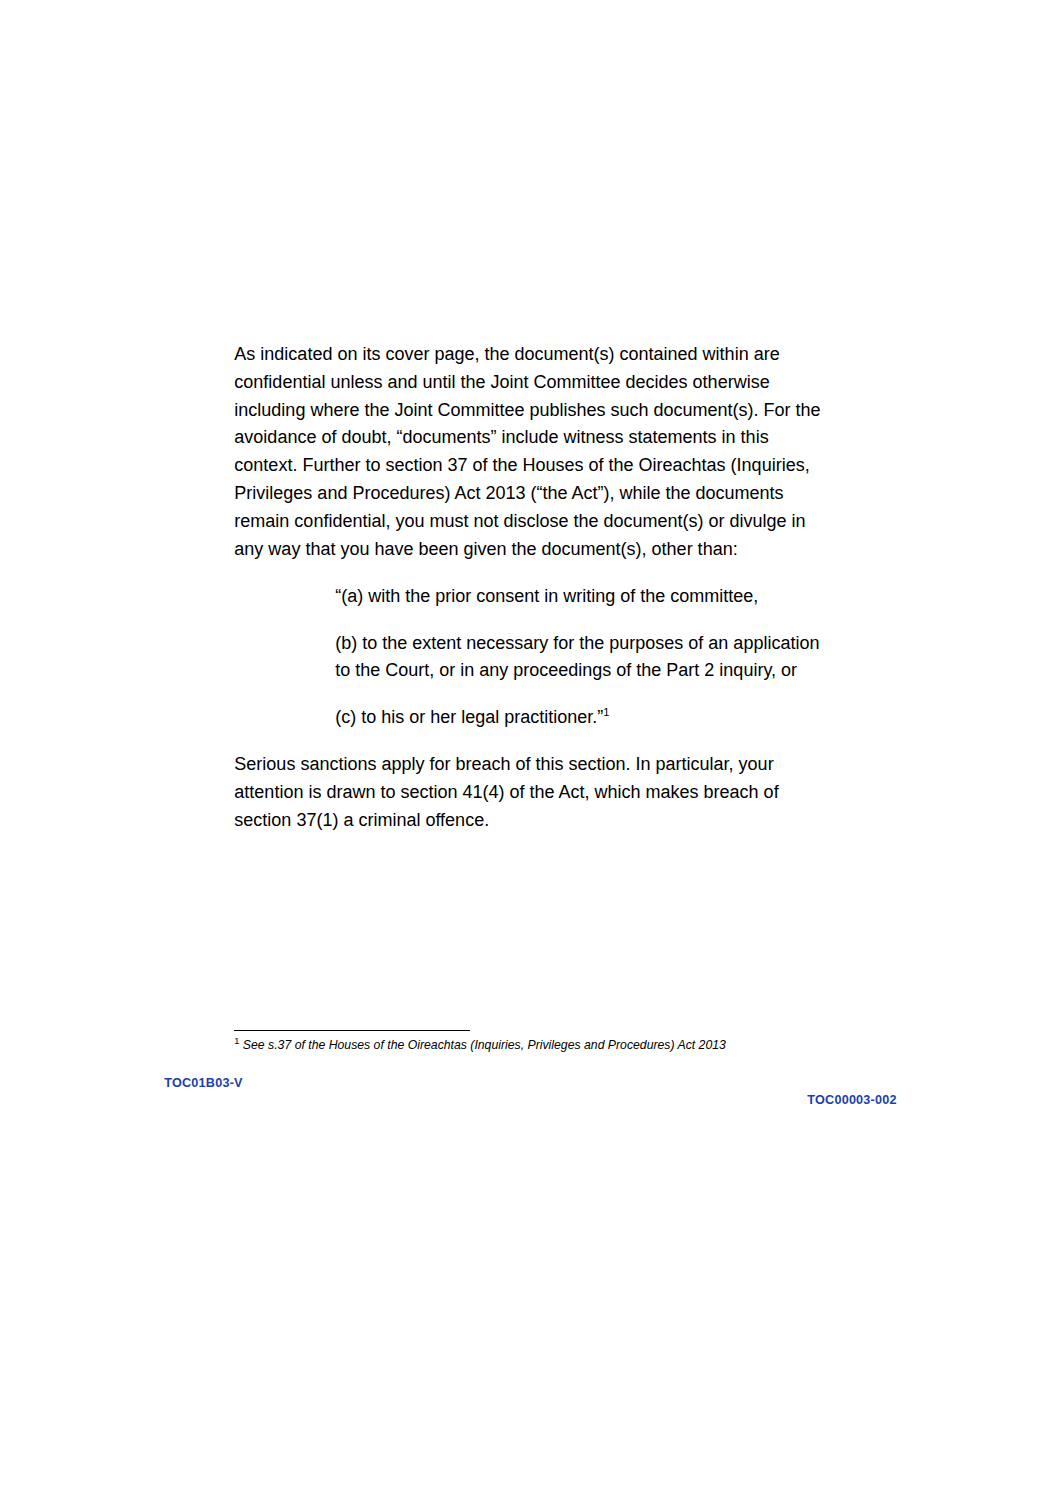As indicated on its cover page, the document(s) contained within are confidential unless and until the Joint Committee decides otherwise including where the Joint Committee publishes such document(s). For the avoidance of doubt, “documents” include witness statements in this context. Further to section 37 of the Houses of the Oireachtas (Inquiries, Privileges and Procedures) Act 2013 (“the Act”), while the documents remain confidential, you must not disclose the document(s) or divulge in any way that you have been given the document(s), other than:
“(a) with the prior consent in writing of the committee,
(b) to the extent necessary for the purposes of an application to the Court, or in any proceedings of the Part 2 inquiry, or
(c) to his or her legal practitioner.”1
Serious sanctions apply for breach of this section. In particular, your attention is drawn to section 41(4) of the Act, which makes breach of section 37(1) a criminal offence.
1 See s.37 of the Houses of the Oireachtas (Inquiries, Privileges and Procedures) Act 2013
TOC01B03-V
TOC00003-002